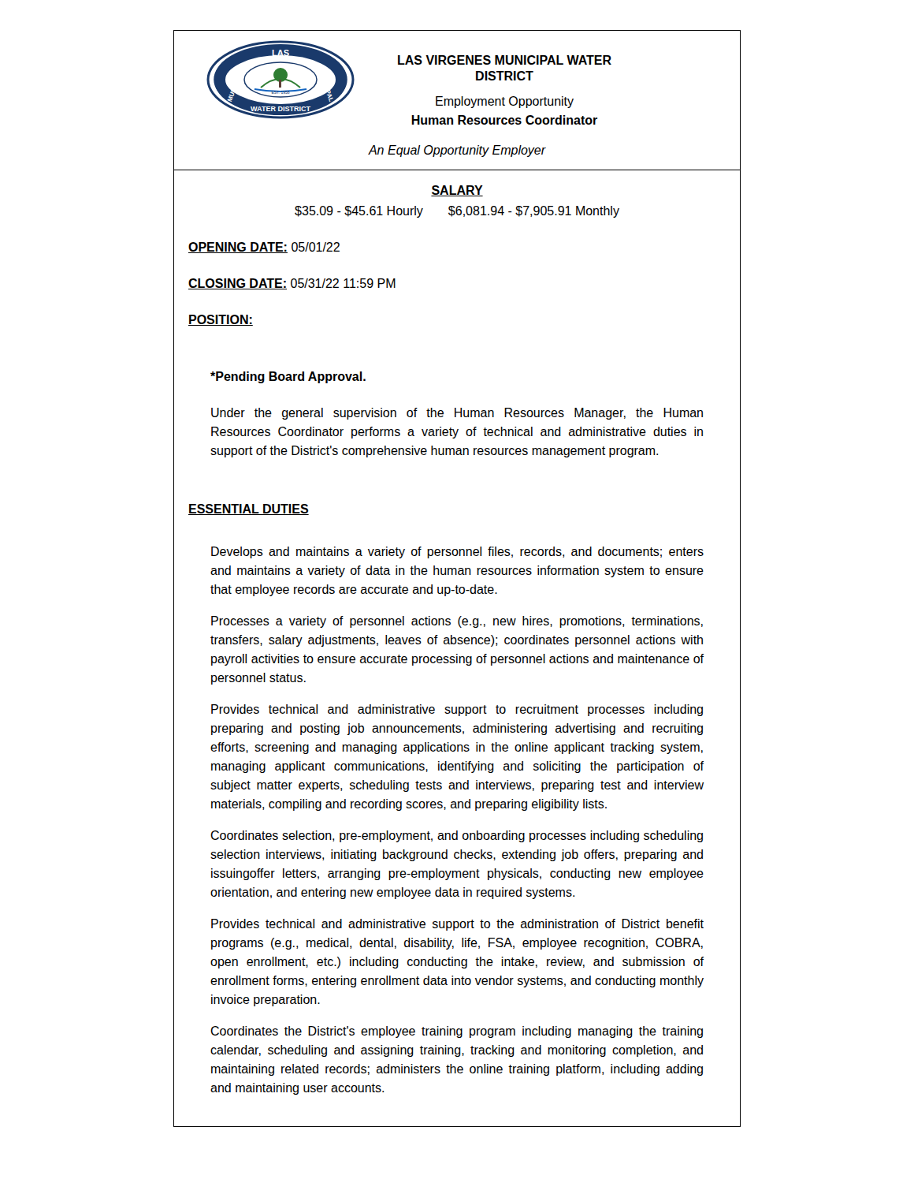LAS VIRGENES MUNICIPAL MUNICIPAL WATER DISTRICT EST. 1958
LAS VIRGENES MUNICIPAL WATER
DISTRICT
Employment Opportunity
Human Resources Coordinator
An Equal Opportunity Employer
SALARY
$35.09 - $45.61 Hourly $6,081.94 - $7,905.91 Monthly
OPENING DATE: 05/01/22
CLOSING DATE: 05/31/22 11:59 PM
POSITION:
*Pending Board Approval.
Under the general supervision of the Human Resources Manager, the Human Resources Coordinator performs a variety of technical and administrative duties in support of the District's comprehensive human resources management program.
ESSENTIAL DUTIES
Develops and maintains a variety of personnel files, records, and documents; enters and maintains a variety of data in the human resources information system to ensure that employee records are accurate and up-to-date.
Processes a variety of personnel actions (e.g., new hires, promotions, terminations, transfers, salary adjustments, leaves of absence); coordinates personnel actions with payroll activities to ensure accurate processing of personnel actions and maintenance of personnel status.
Provides technical and administrative support to recruitment processes including preparing and posting job announcements, administering advertising and recruiting efforts, screening and managing applications in the online applicant tracking system, managing applicant communications, identifying and soliciting the participation of subject matter experts, scheduling tests and interviews, preparing test and interview materials, compiling and recording scores, and preparing eligibility lists.
Coordinates selection, pre-employment, and onboarding processes including scheduling selection interviews, initiating background checks, extending job offers, preparing and issuingoffer letters, arranging pre-employment physicals, conducting new employee orientation, and entering new employee data in required systems.
Provides technical and administrative support to the administration of District benefit programs (e.g., medical, dental, disability, life, FSA, employee recognition, COBRA, open enrollment, etc.) including conducting the intake, review, and submission of enrollment forms, entering enrollment data into vendor systems, and conducting monthly invoice preparation.
Coordinates the District's employee training program including managing the training calendar, scheduling and assigning training, tracking and monitoring completion, and maintaining related records; administers the online training platform, including adding and maintaining user accounts.